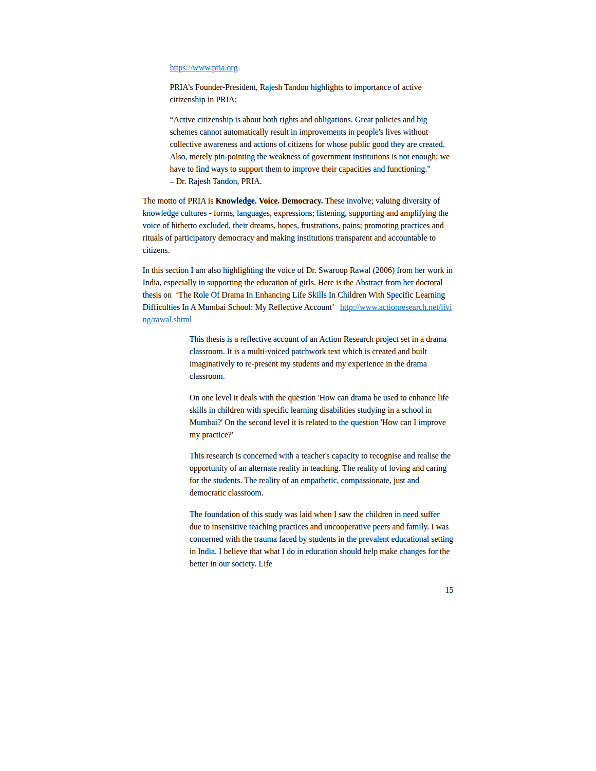https://www.pria.org
PRIA’s Founder-President, Rajesh Tandon highlights to importance of active citizenship in PRIA:
“Active citizenship is about both rights and obligations. Great policies and big schemes cannot automatically result in improvements in people's lives without collective awareness and actions of citizens for whose public good they are created. Also, merely pin-pointing the weakness of government institutions is not enough; we have to find ways to support them to improve their capacities and functioning."
– Dr. Rajesh Tandon, PRIA.
The motto of PRIA is Knowledge. Voice. Democracy. These involve; valuing diversity of knowledge cultures - forms, languages, expressions; listening, supporting and amplifying the voice of hitherto excluded, their dreams, hopes, frustrations, pains; promoting practices and rituals of participatory democracy and making institutions transparent and accountable to citizens.
In this section I am also highlighting the voice of Dr. Swaroop Rawal (2006) from her work in India, especially in supporting the education of girls. Here is the Abstract from her doctoral thesis on ‘The Role Of Drama In Enhancing Life Skills In Children With Specific Learning Difficulties In A Mumbai School: My Reflective Account’ http://www.actionresearch.net/living/rawal.shtml
This thesis is a reflective account of an Action Research project set in a drama classroom. It is a multi-voiced patchwork text which is created and built imaginatively to re-present my students and my experience in the drama classroom.
On one level it deals with the question 'How can drama be used to enhance life skills in children with specific learning disabilities studying in a school in Mumbai?' On the second level it is related to the question 'How can I improve my practice?'
This research is concerned with a teacher's capacity to recognise and realise the opportunity of an alternate reality in teaching. The reality of loving and caring for the students. The reality of an empathetic, compassionate, just and democratic classroom.
The foundation of this study was laid when I saw the children in need suffer due to insensitive teaching practices and uncooperative peers and family. I was concerned with the trauma faced by students in the prevalent educational setting in India. I believe that what I do in education should help make changes for the better in our society. Life
15